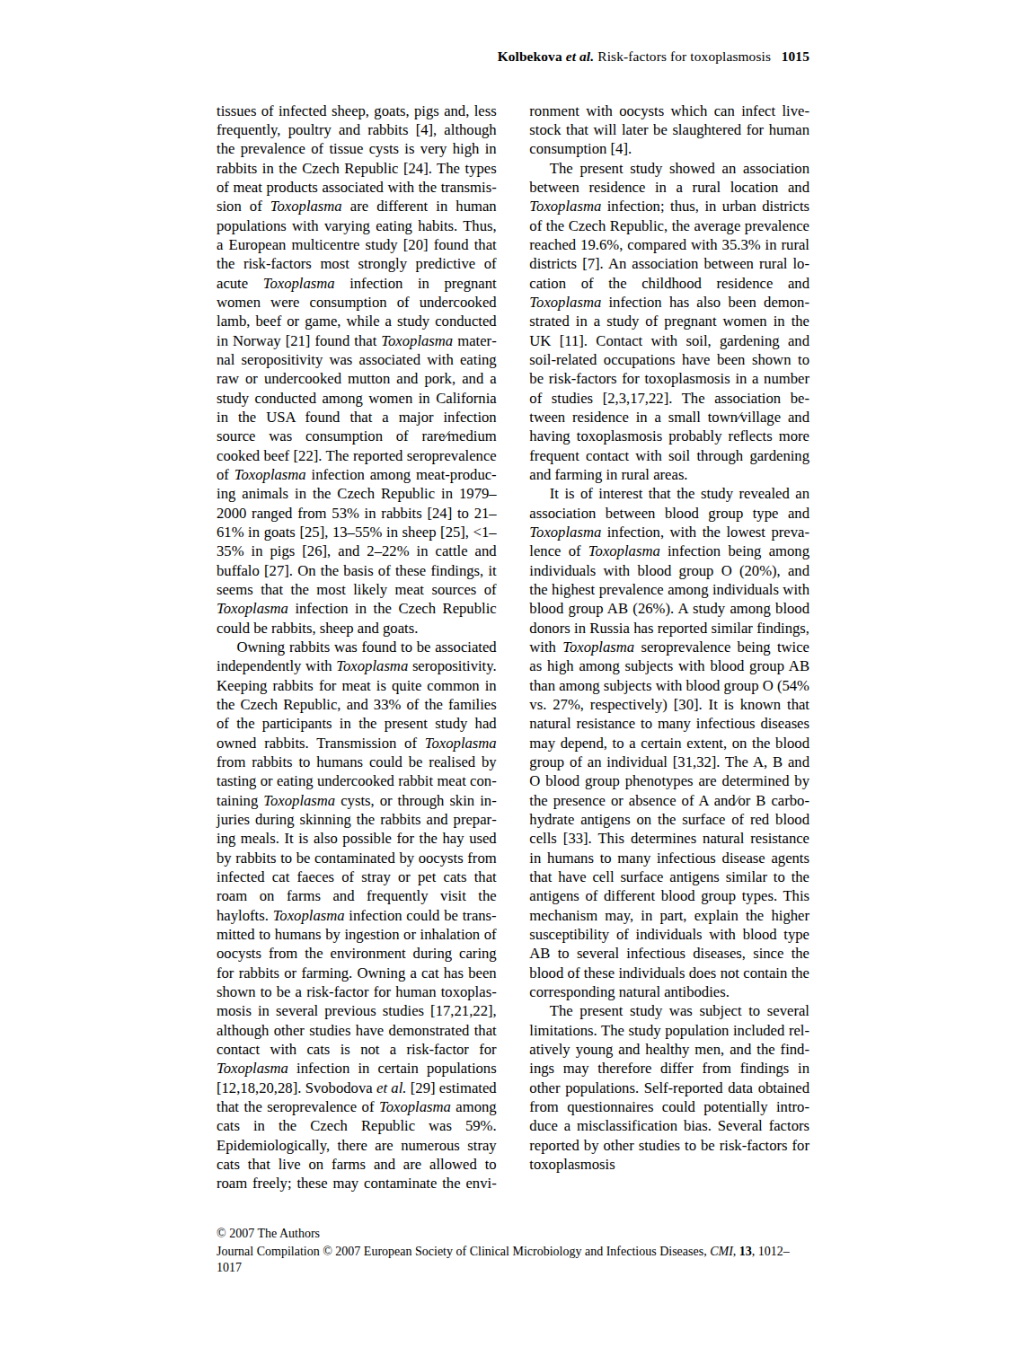Kolbekova et al. Risk-factors for toxoplasmosis 1015
tissues of infected sheep, goats, pigs and, less frequently, poultry and rabbits [4], although the prevalence of tissue cysts is very high in rabbits in the Czech Republic [24]. The types of meat products associated with the transmission of Toxoplasma are different in human populations with varying eating habits. Thus, a European multicentre study [20] found that the risk-factors most strongly predictive of acute Toxoplasma infection in pregnant women were consumption of undercooked lamb, beef or game, while a study conducted in Norway [21] found that Toxoplasma maternal seropositivity was associated with eating raw or undercooked mutton and pork, and a study conducted among women in California in the USA found that a major infection source was consumption of rare⁄medium cooked beef [22]. The reported seroprevalence of Toxoplasma infection among meat-producing animals in the Czech Republic in 1979–2000 ranged from 53% in rabbits [24] to 21–61% in goats [25], 13–55% in sheep [25], <1–35% in pigs [26], and 2–22% in cattle and buffalo [27]. On the basis of these findings, it seems that the most likely meat sources of Toxoplasma infection in the Czech Republic could be rabbits, sheep and goats.
Owning rabbits was found to be associated independently with Toxoplasma seropositivity. Keeping rabbits for meat is quite common in the Czech Republic, and 33% of the families of the participants in the present study had owned rabbits. Transmission of Toxoplasma from rabbits to humans could be realised by tasting or eating undercooked rabbit meat containing Toxoplasma cysts, or through skin injuries during skinning the rabbits and preparing meals. It is also possible for the hay used by rabbits to be contaminated by oocysts from infected cat faeces of stray or pet cats that roam on farms and frequently visit the haylofts. Toxoplasma infection could be transmitted to humans by ingestion or inhalation of oocysts from the environment during caring for rabbits or farming. Owning a cat has been shown to be a risk-factor for human toxoplasmosis in several previous studies [17,21,22], although other studies have demonstrated that contact with cats is not a risk-factor for Toxoplasma infection in certain populations [12,18,20,28]. Svobodova et al. [29] estimated that the seroprevalence of Toxoplasma among cats in the Czech Republic was 59%. Epidemiologically, there are numerous stray cats that live on farms and are allowed to roam freely; these may contaminate the environment with oocysts which can infect livestock that will later be slaughtered for human consumption [4].
The present study showed an association between residence in a rural location and Toxoplasma infection; thus, in urban districts of the Czech Republic, the average prevalence reached 19.6%, compared with 35.3% in rural districts [7]. An association between rural location of the childhood residence and Toxoplasma infection has also been demonstrated in a study of pregnant women in the UK [11]. Contact with soil, gardening and soil-related occupations have been shown to be risk-factors for toxoplasmosis in a number of studies [2,3,17,22]. The association between residence in a small town⁄village and having toxoplasmosis probably reflects more frequent contact with soil through gardening and farming in rural areas.
It is of interest that the study revealed an association between blood group type and Toxoplasma infection, with the lowest prevalence of Toxoplasma infection being among individuals with blood group O (20%), and the highest prevalence among individuals with blood group AB (26%). A study among blood donors in Russia has reported similar findings, with Toxoplasma seroprevalence being twice as high among subjects with blood group AB than among subjects with blood group O (54% vs. 27%, respectively) [30]. It is known that natural resistance to many infectious diseases may depend, to a certain extent, on the blood group of an individual [31,32]. The A, B and O blood group phenotypes are determined by the presence or absence of A and⁄or B carbohydrate antigens on the surface of red blood cells [33]. This determines natural resistance in humans to many infectious disease agents that have cell surface antigens similar to the antigens of different blood group types. This mechanism may, in part, explain the higher susceptibility of individuals with blood type AB to several infectious diseases, since the blood of these individuals does not contain the corresponding natural antibodies.
The present study was subject to several limitations. The study population included relatively young and healthy men, and the findings may therefore differ from findings in other populations. Self-reported data obtained from questionnaires could potentially introduce a misclassification bias. Several factors reported by other studies to be risk-factors for toxoplasmosis
© 2007 The Authors
Journal Compilation © 2007 European Society of Clinical Microbiology and Infectious Diseases, CMI, 13, 1012–1017